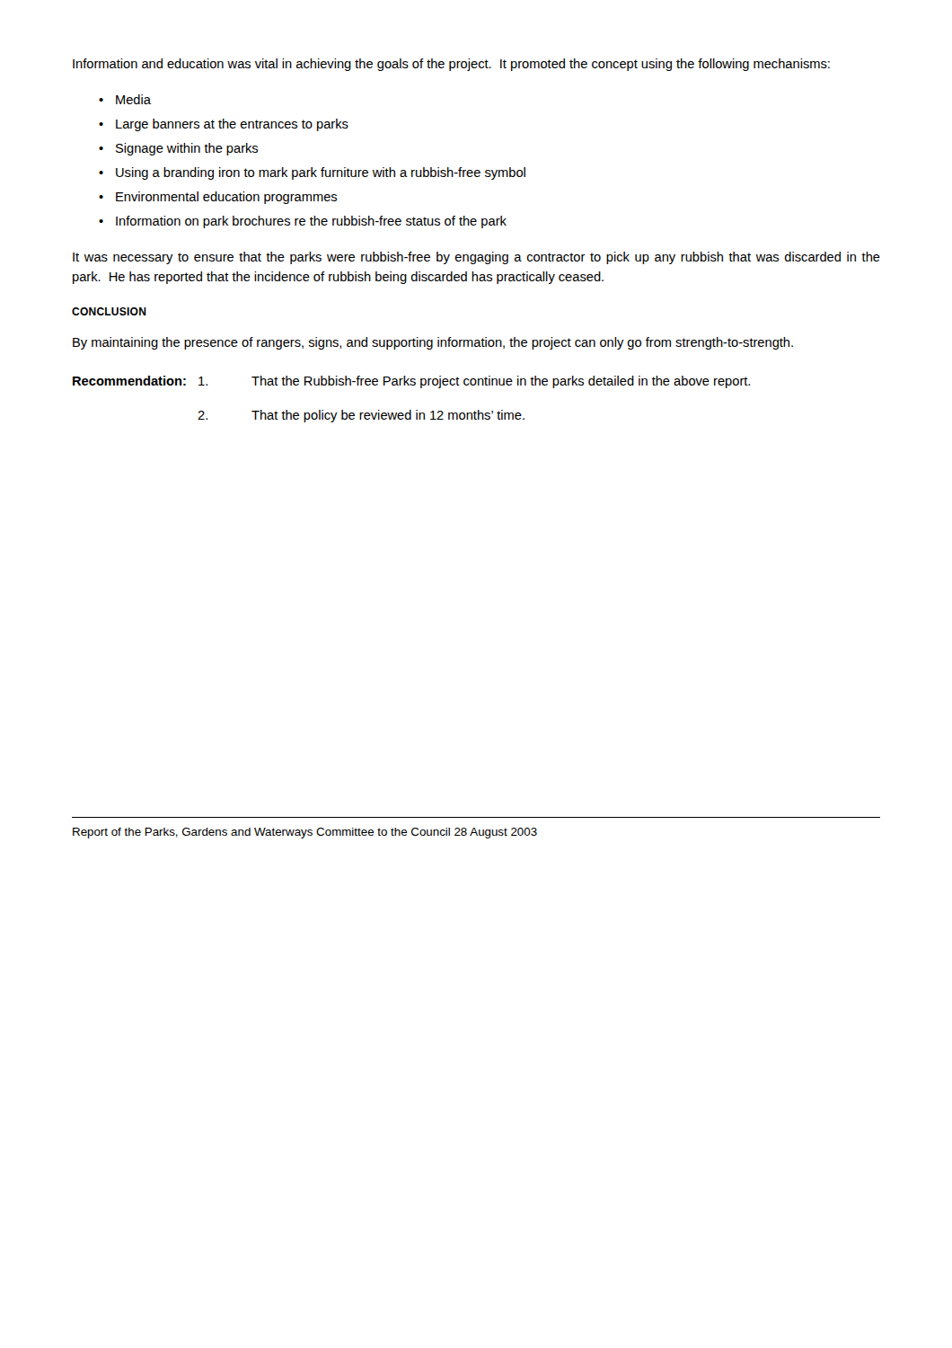Information and education was vital in achieving the goals of the project. It promoted the concept using the following mechanisms:
Media
Large banners at the entrances to parks
Signage within the parks
Using a branding iron to mark park furniture with a rubbish-free symbol
Environmental education programmes
Information on park brochures re the rubbish-free status of the park
It was necessary to ensure that the parks were rubbish-free by engaging a contractor to pick up any rubbish that was discarded in the park. He has reported that the incidence of rubbish being discarded has practically ceased.
Conclusion
By maintaining the presence of rangers, signs, and supporting information, the project can only go from strength-to-strength.
| Recommendation: | 1. | That the Rubbish-free Parks project continue in the parks detailed in the above report. |
| | 2. | That the policy be reviewed in 12 months’ time. |
Report of the Parks, Gardens and Waterways Committee to the Council 28 August 2003